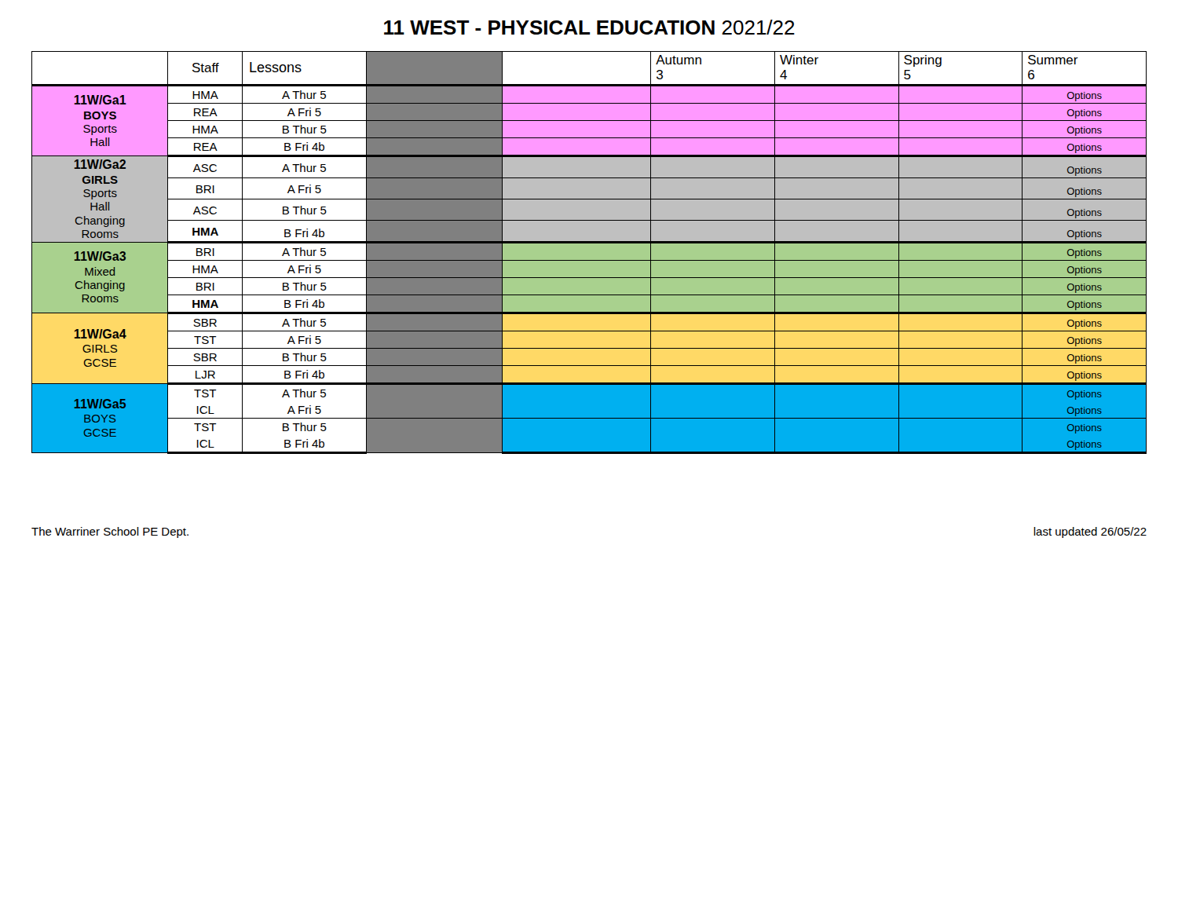11 WEST - PHYSICAL EDUCATION 2021/22
| | Staff | Lessons | | | Autumn 3 | Winter 4 | Spring 5 | Summer 6 |
| --- | --- | --- | --- | --- | --- | --- | --- | --- |
| 11W/Ga1 BOYS Sports Hall | HMA | A Thur 5 | | | | | | Options |
| REA | A Fri 5 | | | | | | Options |
| HMA | B Thur 5 | | | | | | Options |
| REA | B Fri 4b | | | | | | Options |
| 11W/Ga2 GIRLS Sports Hall Changing Rooms | ASC | A Thur 5 | | | | | | Options |
| BRI | A Fri 5 | | | | | | Options |
| ASC | B Thur 5 | | | | | | Options |
| HMA | B Fri 4b | | | | | | Options |
| 11W/Ga3 Mixed Changing Rooms | BRI | A Thur 5 | | | | | | Options |
| HMA | A Fri 5 | | | | | | Options |
| BRI | B Thur 5 | | | | | | Options |
| HMA | B Fri 4b | | | | | | Options |
| 11W/Ga4 GIRLS GCSE | SBR | A Thur 5 | | | | | | Options |
| TST | A Fri 5 | | | | | | Options |
| SBR | B Thur 5 | | | | | | Options |
| LJR | B Fri 4b | | | | | | Options |
| 11W/Ga5 BOYS GCSE | TST | A Thur 5 | | | | | | Options |
| ICL | A Fri 5 | | | | | Options |
| TST | B Thur 5 | | | | | | Options |
| ICL | B Fri 4b | | | | | Options |
The Warriner School PE Dept. last updated 26/05/22